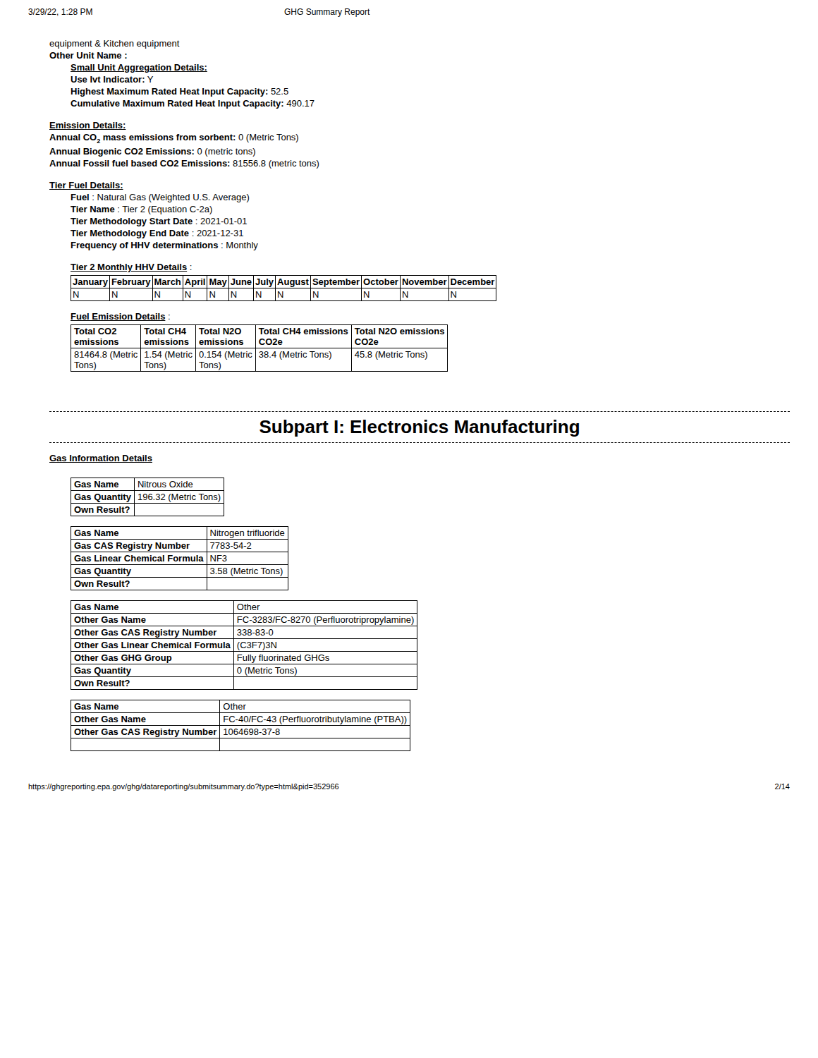3/29/22, 1:28 PM
GHG Summary Report
equipment & Kitchen equipment
Other Unit Name :
Small Unit Aggregation Details:
Use Ivt Indicator: Y
Highest Maximum Rated Heat Input Capacity: 52.5
Cumulative Maximum Rated Heat Input Capacity: 490.17
Emission Details:
Annual CO2 mass emissions from sorbent: 0 (Metric Tons)
Annual Biogenic CO2 Emissions: 0 (metric tons)
Annual Fossil fuel based CO2 Emissions: 81556.8 (metric tons)
Tier Fuel Details:
Fuel : Natural Gas (Weighted U.S. Average)
Tier Name : Tier 2 (Equation C-2a)
Tier Methodology Start Date : 2021-01-01
Tier Methodology End Date : 2021-12-31
Frequency of HHV determinations : Monthly
Tier 2 Monthly HHV Details :
| January | February | March | April | May | June | July | August | September | October | November | December |
| --- | --- | --- | --- | --- | --- | --- | --- | --- | --- | --- | --- |
| N | N | N | N | N | N | N | N | N | N | N | N |
Fuel Emission Details :
| Total CO2 emissions | Total CH4 emissions | Total N2O emissions | Total CH4 emissions CO2e | Total N2O emissions CO2e |
| --- | --- | --- | --- | --- |
| 81464.8 (Metric Tons) | 1.54 (Metric Tons) | 0.154 (Metric Tons) | 38.4 (Metric Tons) | 45.8 (Metric Tons) |
Subpart I: Electronics Manufacturing
Gas Information Details
| Gas Name | Nitrous Oxide |
| Gas Quantity | 196.32 (Metric Tons) |
| Own Result? | |
| Gas Name | Nitrogen trifluoride |
| Gas CAS Registry Number | 7783-54-2 |
| Gas Linear Chemical Formula | NF3 |
| Gas Quantity | 3.58 (Metric Tons) |
| Own Result? | |
| Gas Name | Other |
| Other Gas Name | FC-3283/FC-8270 (Perfluorotripropylamine) |
| Other Gas CAS Registry Number | 338-83-0 |
| Other Gas Linear Chemical Formula | (C3F7)3N |
| Other Gas GHG Group | Fully fluorinated GHGs |
| Gas Quantity | 0 (Metric Tons) |
| Own Result? | |
| Gas Name | Other |
| Other Gas Name | FC-40/FC-43 (Perfluorotributylamine (PTBA)) |
| Other Gas CAS Registry Number | 1064698-37-8 |
https://ghgreporting.epa.gov/ghg/datareporting/submitsummary.do?type=html&pid=352966
2/14